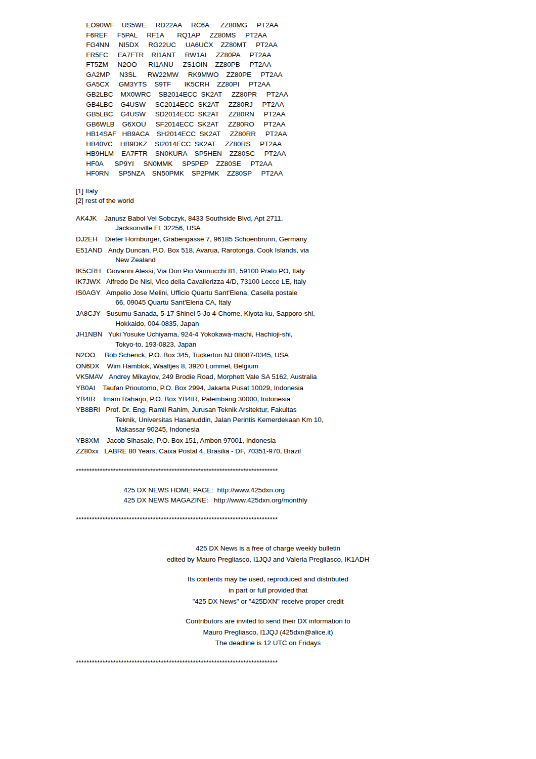EO90WF    US5WE     RD22AA     RC6A      ZZ80MG     PT2AA
F6REF     F5PAL     RF1A       RQ1AP     ZZ80MS     PT2AA
FG4NN     NI5DX     RG22UC     UA6UCX    ZZ80MT     PT2AA
FR5FC     EA7FTR    RI1ANT     RW1AI     ZZ80PA     PT2AA
FT5ZM     N2OO      RI1ANU     ZS1OIN    ZZ80PB     PT2AA
GA2MP     N3SL      RW22MW     RK9MWO    ZZ80PE     PT2AA
GA5CX     GM3YTS    S9TF       IK5CRH    ZZ80PI     PT2AA
GB2LBC    MX0WRC    SB2014ECC  SK2AT     ZZ80PR     PT2AA
GB4LBC    G4USW     SC2014ECC  SK2AT     ZZ80RJ     PT2AA
GB5LBC    G4USW     SD2014ECC  SK2AT     ZZ80RN     PT2AA
GB6WLB    G6XOU     SF2014ECC  SK2AT     ZZ80RO     PT2AA
HB14SAF   HB9ACA    SH2014ECC  SK2AT     ZZ80RR     PT2AA
HB40VC    HB9DKZ    SI2014ECC  SK2AT     ZZ80RS     PT2AA
HB9HLM    EA7FTR    SN0KURA    SP5HEN    ZZ80SC     PT2AA
HF0A      SP9YI     SN0MMK     SP5PEP    ZZ80SE     PT2AA
HF0RN     SP5NZA    SN50PMK    SP2PMK    ZZ80SP     PT2AA
[1] Italy
[2] rest of the world
AK4JK Janusz Babol Vel Sobczyk, 8433 Southside Blvd, Apt 2711,
Jacksonville FL 32256, USA
DJ2EH Dieter Hornburger, Grabengasse 7, 96185 Schoenbrunn, Germany
E51AND Andy Duncan, P.O. Box 518, Avarua, Rarotonga, Cook Islands, via
New Zealand
IK5CRH Giovanni Alessi, Via Don Pio Vannucchi 81, 59100 Prato PO, Italy
IK7JWX Alfredo De Nisi, Vico della Cavallerizza 4/D, 73100 Lecce LE, Italy
IS0AGY Ampelio Jose Melini, Ufficio Quartu Sant'Elena, Casella postale
66, 09045 Quartu Sant'Elena CA, Italy
JA8CJY Susumu Sanada, 5-17 Shinei 5-Jo 4-Chome, Kiyota-ku, Sapporo-shi,
Hokkaido, 004-0835, Japan
JH1NBN Yuki Yosuke Uchiyama, 924-4 Yokokawa-machi, Hachioji-shi,
Tokyo-to, 193-0823, Japan
N2OO Bob Schenck, P.O. Box 345, Tuckerton NJ 08087-0345, USA
ON6DX Wim Hamblok, Waaltjes 8, 3920 Lommel, Belgium
VK5MAV Andrey Mikaylov, 249 Brodie Road, Morphett Vale SA 5162, Australia
YB0AI Taufan Prioutomo, P.O. Box 2994, Jakarta Pusat 10029, Indonesia
YB4IR Imam Raharjo, P.O. Box YB4IR, Palembang 30000, Indonesia
YB8BRI Prof. Dr. Eng. Ramli Rahim, Jurusan Teknik Arsitektur, Fakultas
Teknik, Universitas Hasanuddin, Jalan Perintis Kemerdekaan Km 10,
Makassar 90245, Indonesia
YB8XM Jacob Sihasale, P.O. Box 151, Ambon 97001, Indonesia
ZZ80xx LABRE 80 Years, Caixa Postal 4, Brasilia - DF, 70351-970, Brazil
****************************************************************************
425 DX NEWS HOME PAGE: http://www.425dxn.org
425 DX NEWS MAGAZINE: http://www.425dxn.org/monthly
****************************************************************************
425 DX News is a free of charge weekly bulletin
edited by Mauro Pregliasco, I1JQJ and Valeria Pregliasco, IK1ADH
Its contents may be used, reproduced and distributed
in part or full provided that
"425 DX News" or "425DXN" receive proper credit
Contributors are invited to send their DX information to
Mauro Pregliasco, I1JQJ (425dxn@alice.it)
The deadline is 12 UTC on Fridays
****************************************************************************